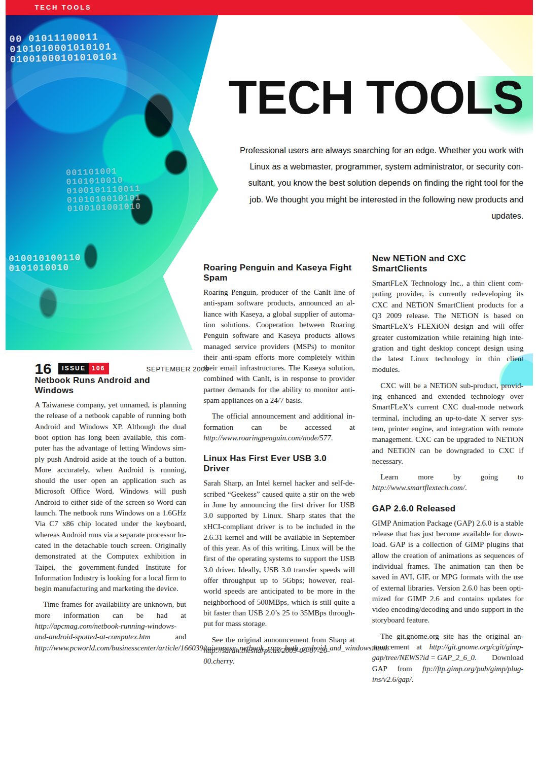Tech Tools
00 01011100011 0101010001010101 01001000101010101
001101001 0101010010 0100101110011 0101010010101 0100101001010
010010100110 0101010010
TECH TOOLS
Professional users are always searching for an edge. Whether you work with Linux as a webmaster, programmer, system administrator, or security consultant, you know the best solution depends on finding the right tool for the job. We thought you might be interested in the following new products and updates.
Netbook Runs Android and Windows
A Taiwanese company, yet unnamed, is planning the release of a netbook capable of running both Android and Windows XP. Although the dual boot option has long been available, this computer has the advantage of letting Windows simply push Android aside at the touch of a button. More accurately, when Android is running, should the user open an application such as Microsoft Office Word, Windows will push Android to either side of the screen so Word can launch. The netbook runs Windows on a 1.6GHz Via C7 x86 chip located under the keyboard, whereas Android runs via a separate processor located in the detachable touch screen. Originally demonstrated at the Computex exhibition in Taipei, the government-funded Institute for Information Industry is looking for a local firm to begin manufacturing and marketing the device.
Time frames for availability are unknown, but more information can be had at http://apcmag.com/netbook-running-windows-and-android-spotted-at-computex.htm and http://www.pcworld.com/businesscenter/article/166039/taiwanese_netbook_runs_both_android_and_windows.html.
Roaring Penguin and Kaseya Fight Spam
Roaring Penguin, producer of the CanIt line of anti-spam software products, announced an alliance with Kaseya, a global supplier of automation solutions. Cooperation between Roaring Penguin software and Kaseya products allows managed service providers (MSPs) to monitor their anti-spam efforts more completely within their email infrastructures. The Kaseya solution, combined with CanIt, is in response to provider partner demands for the ability to monitor anti-spam appliances on a 24/7 basis.
The official announcement and additional information can be accessed at http://www.roaringpenguin.com/node/577.
Linux Has First Ever USB 3.0 Driver
Sarah Sharp, an Intel kernel hacker and self-described “Geekess” caused quite a stir on the web in June by announcing the first driver for USB 3.0 supported by Linux. Sharp states that the xHCI-compliant driver is to be included in the 2.6.31 kernel and will be available in September of this year. As of this writing, Linux will be the first of the operating systems to support the USB 3.0 driver. Ideally, USB 3.0 transfer speeds will offer throughput up to 5Gbps; however, real-world speeds are anticipated to be more in the neighborhood of 500MBps, which is still quite a bit faster than USB 2.0’s 25 to 35MBps throughput for mass storage.
See the original announcement from Sharp at http://sarah.thesharps.us/2009-06-07-20-00.cherry.
New NETiON and CXC SmartClients
SmartFLeX Technology Inc., a thin client computing provider, is currently redeveloping its CXC and NETiON SmartClient products for a Q3 2009 release. The NETiON is based on SmartFLeX’s FLEXiON design and will offer greater customization while retaining high integration and tight desktop concept design using the latest Linux technology in thin client modules.
CXC will be a NETiON sub-product, providing enhanced and extended technology over SmartFLeX’s current CXC dual-mode network terminal, including an up-to-date X server system, printer engine, and integration with remote management. CXC can be upgraded to NETiON and NETiON can be downgraded to CXC if necessary.
Learn more by going to http://www.smartflextech.com/.
GAP 2.6.0 Released
GIMP Animation Package (GAP) 2.6.0 is a stable release that has just become available for download. GAP is a collection of GIMP plugins that allow the creation of animations as sequences of individual frames. The animation can then be saved in AVI, GIF, or MPG formats with the use of external libraries. Version 2.6.0 has been optimized for GIMP 2.6 and contains updates for video encoding/decoding and undo support in the storyboard feature.
The git.gnome.org site has the original announcement at http://git.gnome.org/cgit/gimp-gap/tree/NEWS?id = GAP_2_6_0. Download GAP from ftp://ftp.gimp.org/pub/gimp/plug-ins/v2.6/gap/.
16
ISSUE 106
SEPTEMBER 2009